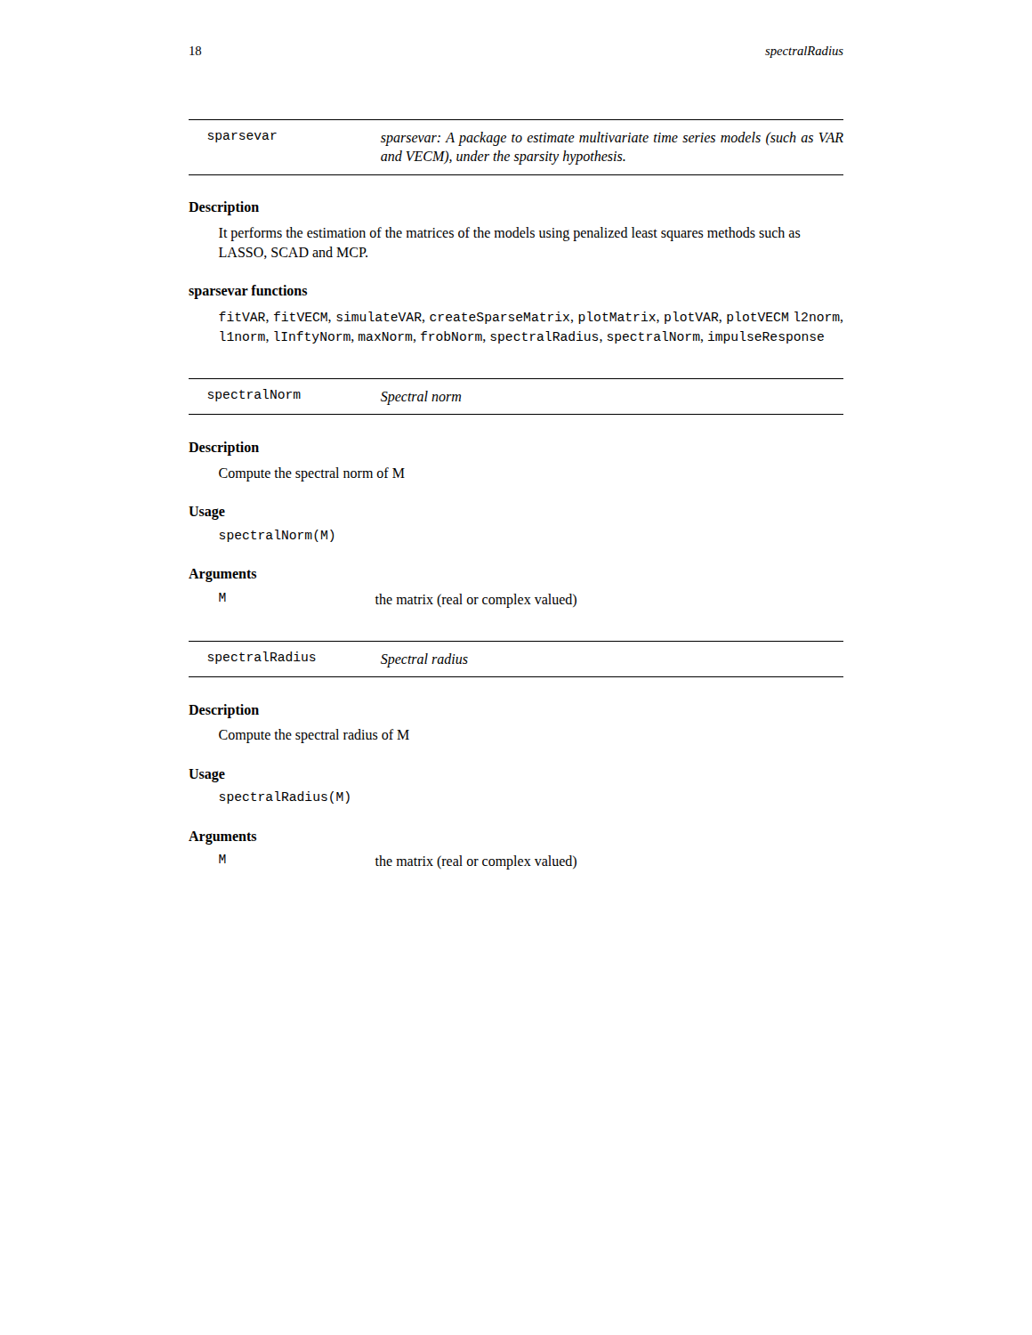18 spectralRadius
| sparsevar | sparsevar: A package to estimate multivariate time series models (such as VAR and VECM), under the sparsity hypothesis. |
Description
It performs the estimation of the matrices of the models using penalized least squares methods such as LASSO, SCAD and MCP.
sparsevar functions
fitVAR, fitVECM, simulateVAR, createSparseMatrix, plotMatrix, plotVAR, plotVECM l2norm, l1norm, lInftyNorm, maxNorm, frobNorm, spectralRadius, spectralNorm, impulseResponse
| spectralNorm | Spectral norm |
Description
Compute the spectral norm of M
Usage
spectralNorm(M)
Arguments
M
the matrix (real or complex valued)
| spectralRadius | Spectral radius |
Description
Compute the spectral radius of M
Usage
spectralRadius(M)
Arguments
M
the matrix (real or complex valued)